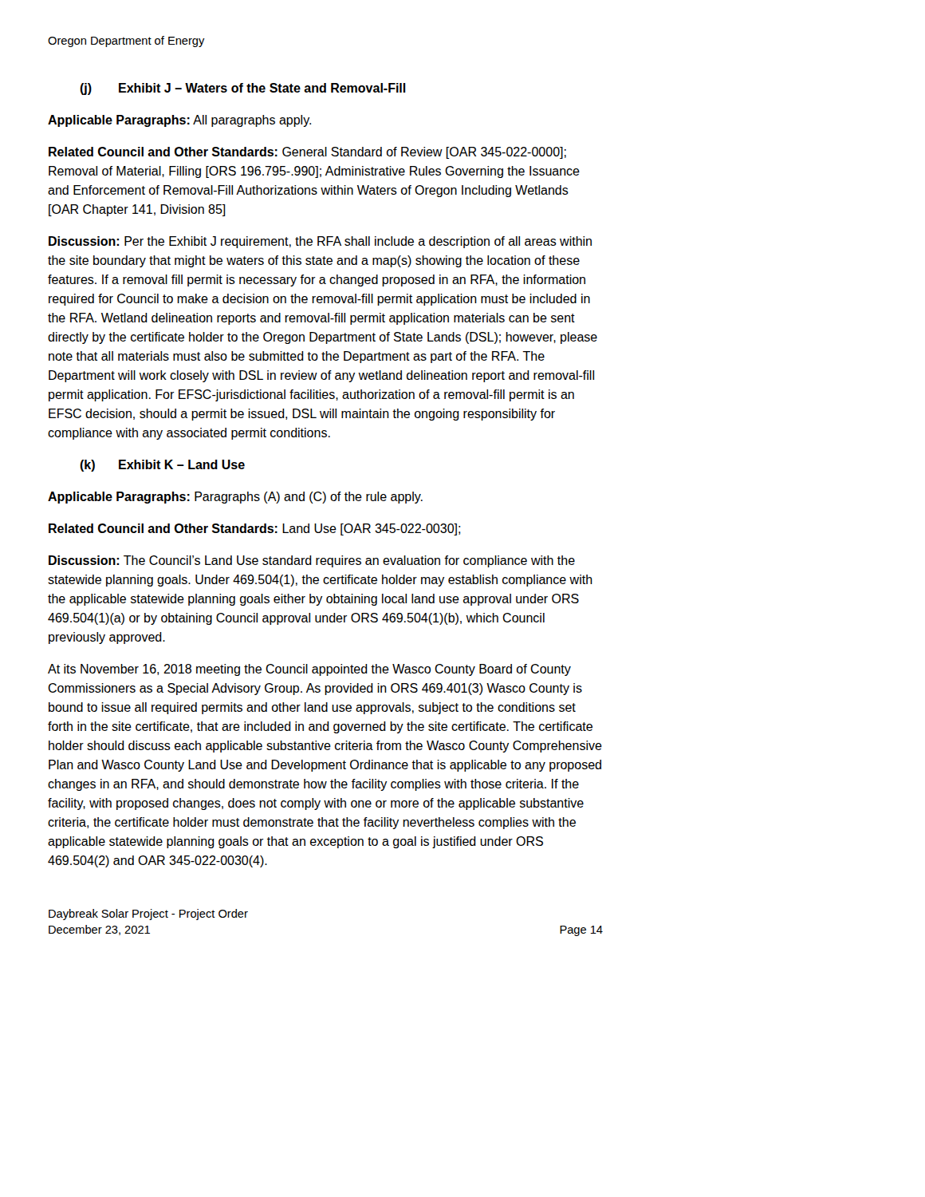Oregon Department of Energy
(j) Exhibit J – Waters of the State and Removal-Fill
Applicable Paragraphs: All paragraphs apply.
Related Council and Other Standards: General Standard of Review [OAR 345-022-0000]; Removal of Material, Filling [ORS 196.795-.990]; Administrative Rules Governing the Issuance and Enforcement of Removal-Fill Authorizations within Waters of Oregon Including Wetlands [OAR Chapter 141, Division 85]
Discussion: Per the Exhibit J requirement, the RFA shall include a description of all areas within the site boundary that might be waters of this state and a map(s) showing the location of these features. If a removal fill permit is necessary for a changed proposed in an RFA, the information required for Council to make a decision on the removal-fill permit application must be included in the RFA. Wetland delineation reports and removal-fill permit application materials can be sent directly by the certificate holder to the Oregon Department of State Lands (DSL); however, please note that all materials must also be submitted to the Department as part of the RFA. The Department will work closely with DSL in review of any wetland delineation report and removal-fill permit application. For EFSC-jurisdictional facilities, authorization of a removal-fill permit is an EFSC decision, should a permit be issued, DSL will maintain the ongoing responsibility for compliance with any associated permit conditions.
(k) Exhibit K – Land Use
Applicable Paragraphs: Paragraphs (A) and (C) of the rule apply.
Related Council and Other Standards: Land Use [OAR 345-022-0030];
Discussion: The Council’s Land Use standard requires an evaluation for compliance with the statewide planning goals. Under 469.504(1), the certificate holder may establish compliance with the applicable statewide planning goals either by obtaining local land use approval under ORS 469.504(1)(a) or by obtaining Council approval under ORS 469.504(1)(b), which Council previously approved.
At its November 16, 2018 meeting the Council appointed the Wasco County Board of County Commissioners as a Special Advisory Group. As provided in ORS 469.401(3) Wasco County is bound to issue all required permits and other land use approvals, subject to the conditions set forth in the site certificate, that are included in and governed by the site certificate. The certificate holder should discuss each applicable substantive criteria from the Wasco County Comprehensive Plan and Wasco County Land Use and Development Ordinance that is applicable to any proposed changes in an RFA, and should demonstrate how the facility complies with those criteria. If the facility, with proposed changes, does not comply with one or more of the applicable substantive criteria, the certificate holder must demonstrate that the facility nevertheless complies with the applicable statewide planning goals or that an exception to a goal is justified under ORS 469.504(2) and OAR 345-022-0030(4).
Daybreak Solar Project - Project Order
December 23, 2021
Page 14